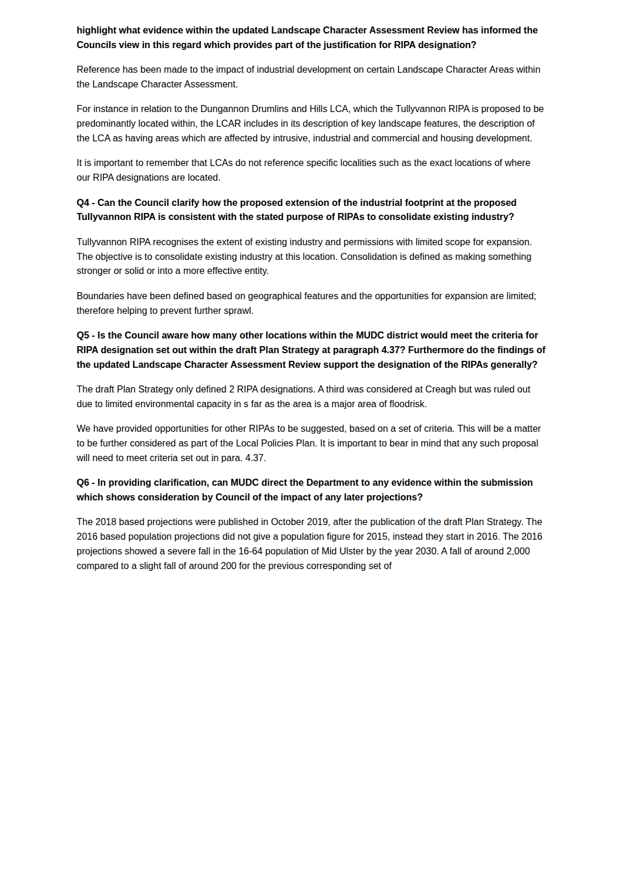highlight what evidence within the updated Landscape Character Assessment Review has informed the Councils view in this regard which provides part of the justification for RIPA designation?
Reference has been made to the impact of industrial development on certain Landscape Character Areas within the Landscape Character Assessment.
For instance in relation to the Dungannon Drumlins and Hills LCA, which the Tullyvannon RIPA is proposed to be predominantly located within, the LCAR includes in its description of key landscape features, the description of the LCA as having areas which are affected by intrusive, industrial and commercial and housing development.
It is important to remember that LCAs do not reference specific localities such as the exact locations of where our RIPA designations are located.
Q4 - Can the Council clarify how the proposed extension of the industrial footprint at the proposed Tullyvannon RIPA is consistent with the stated purpose of RIPAs to consolidate existing industry?
Tullyvannon RIPA recognises the extent of existing industry and permissions with limited scope for expansion. The objective is to consolidate existing industry at this location. Consolidation is defined as making something stronger or solid or into a more effective entity.
Boundaries have been defined based on geographical features and the opportunities for expansion are limited; therefore helping to prevent further sprawl.
Q5 - Is the Council aware how many other locations within the MUDC district would meet the criteria for RIPA designation set out within the draft Plan Strategy at paragraph 4.37? Furthermore do the findings of the updated Landscape Character Assessment Review support the designation of the RIPAs generally?
The draft Plan Strategy only defined 2 RIPA designations. A third was considered at Creagh but was ruled out due to limited environmental capacity in s far as the area is a major area of floodrisk.
We have provided opportunities for other RIPAs to be suggested, based on a set of criteria. This will be a matter to be further considered as part of the Local Policies Plan. It is important to bear in mind that any such proposal will need to meet criteria set out in para. 4.37.
Q6 - In providing clarification, can MUDC direct the Department to any evidence within the submission which shows consideration by Council of the impact of any later projections?
The 2018 based projections were published in October 2019, after the publication of the draft Plan Strategy. The 2016 based population projections did not give a population figure for 2015, instead they start in 2016. The 2016 projections showed a severe fall in the 16-64 population of Mid Ulster by the year 2030. A fall of around 2,000 compared to a slight fall of around 200 for the previous corresponding set of